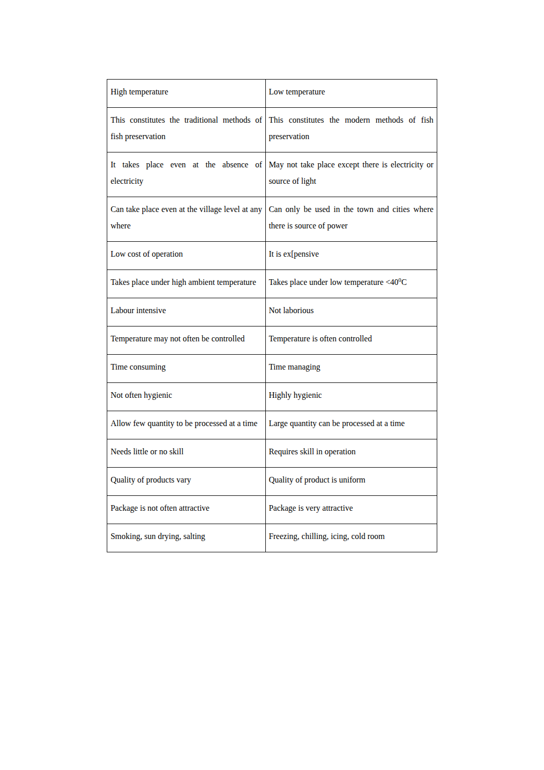| High temperature | Low temperature |
| This constitutes the traditional methods of fish preservation | This constitutes the modern methods of fish preservation |
| It takes place even at the absence of electricity | May not take place except there is electricity or source of light |
| Can take place even at the village level at any where | Can only be used in the town and cities where there is source of power |
| Low cost of operation | It is ex[pensive |
| Takes place under high ambient temperature | Takes place under low temperature <40 0 C |
| Labour intensive | Not laborious |
| Temperature may not often be controlled | Temperature is often controlled |
| Time consuming | Time managing |
| Not often hygienic | Highly hygienic |
| Allow few quantity to be processed at a time | Large quantity can be processed at a time |
| Needs little or no skill | Requires skill in operation |
| Quality of products vary | Quality of product is uniform |
| Package is not often attractive | Package is very attractive |
| Smoking, sun drying, salting | Freezing, chilling, icing, cold room |